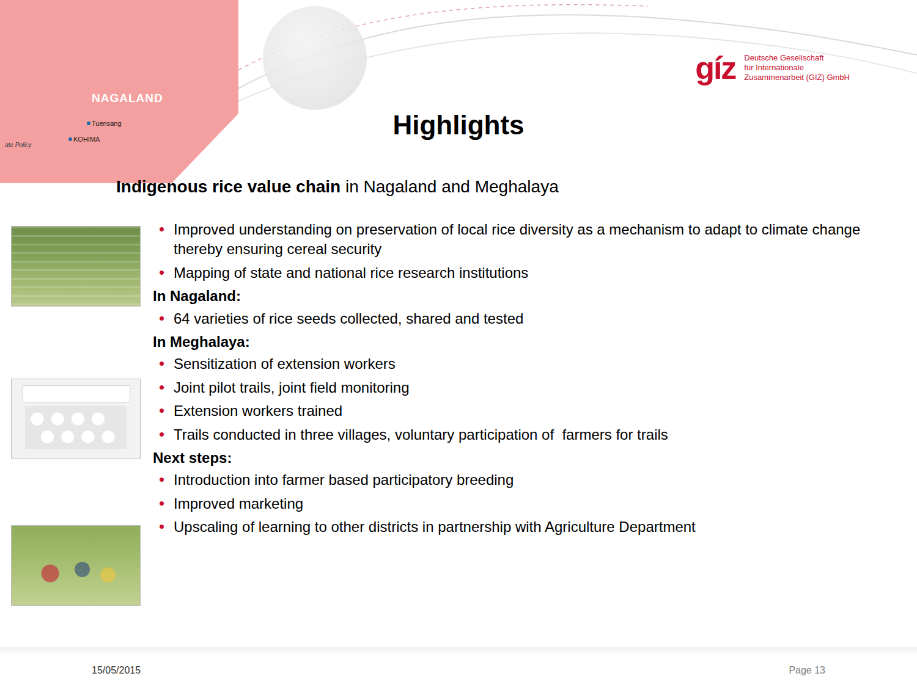NAGALAND
Tuensang
KOHIMA
ate Policy
gíz
Deutsche Gesellschaft
für Internationale
Zusammenarbeit (GIZ) GmbH
Highlights
Indigenous rice value chain in Nagaland and Meghalaya
Improved understanding on preservation of local rice diversity as a mechanism to adapt to climate change thereby ensuring cereal security
Mapping of state and national rice research institutions
In Nagaland:
64 varieties of rice seeds collected, shared and tested
In Meghalaya:
Sensitization of extension workers
Joint pilot trails, joint field monitoring
Extension workers trained
Trails conducted in three villages, voluntary participation of farmers for trails
Next steps:
Introduction into farmer based participatory breeding
Improved marketing
Upscaling of learning to other districts in partnership with Agriculture Department
15/05/2015
Page 13